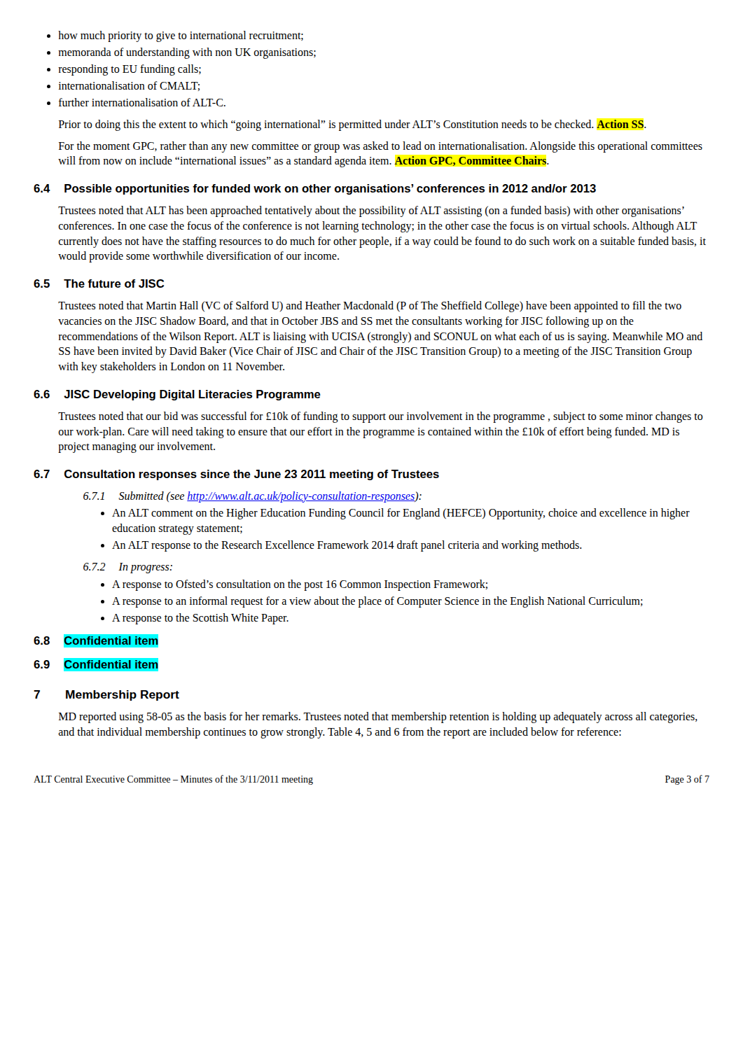how much priority to give to international recruitment;
memoranda of understanding with non UK organisations;
responding to EU funding calls;
internationalisation of CMALT;
further internationalisation of ALT-C.
Prior to doing this the extent to which “going international” is permitted under ALT’s Constitution needs to be checked. Action SS.
For the moment GPC, rather than any new committee or group was asked to lead on internationalisation. Alongside this operational committees will from now on include “international issues” as a standard agenda item. Action GPC, Committee Chairs.
6.4 Possible opportunities for funded work on other organisations’ conferences in 2012 and/or 2013
Trustees noted that ALT has been approached tentatively about the possibility of ALT assisting (on a funded basis) with other organisations’ conferences. In one case the focus of the conference is not learning technology; in the other case the focus is on virtual schools. Although ALT currently does not have the staffing resources to do much for other people, if a way could be found to do such work on a suitable funded basis, it would provide some worthwhile diversification of our income.
6.5 The future of JISC
Trustees noted that Martin Hall (VC of Salford U) and Heather Macdonald (P of The Sheffield College) have been appointed to fill the two vacancies on the JISC Shadow Board, and that in October JBS and SS met the consultants working for JISC following up on the recommendations of the Wilson Report. ALT is liaising with UCISA (strongly) and SCONUL on what each of us is saying. Meanwhile MO and SS have been invited by David Baker (Vice Chair of JISC and Chair of the JISC Transition Group) to a meeting of the JISC Transition Group with key stakeholders in London on 11 November.
6.6 JISC Developing Digital Literacies Programme
Trustees noted that our bid was successful for £10k of funding to support our involvement in the programme , subject to some minor changes to our work-plan. Care will need taking to ensure that our effort in the programme is contained within the £10k of effort being funded. MD is project managing our involvement.
6.7 Consultation responses since the June 23 2011 meeting of Trustees
6.7.1 Submitted (see http://www.alt.ac.uk/policy-consultation-responses):
An ALT comment on the Higher Education Funding Council for England (HEFCE) Opportunity, choice and excellence in higher education strategy statement;
An ALT response to the Research Excellence Framework 2014 draft panel criteria and working methods.
6.7.2 In progress:
A response to Ofsted’s consultation on the post 16 Common Inspection Framework;
A response to an informal request for a view about the place of Computer Science in the English National Curriculum;
A response to the Scottish White Paper.
6.8 Confidential item
6.9 Confidential item
7 Membership Report
MD reported using 58-05 as the basis for her remarks. Trustees noted that membership retention is holding up adequately across all categories, and that individual membership continues to grow strongly. Table 4, 5 and 6 from the report are included below for reference:
ALT Central Executive Committee – Minutes of the 3/11/2011 meeting Page 3 of 7